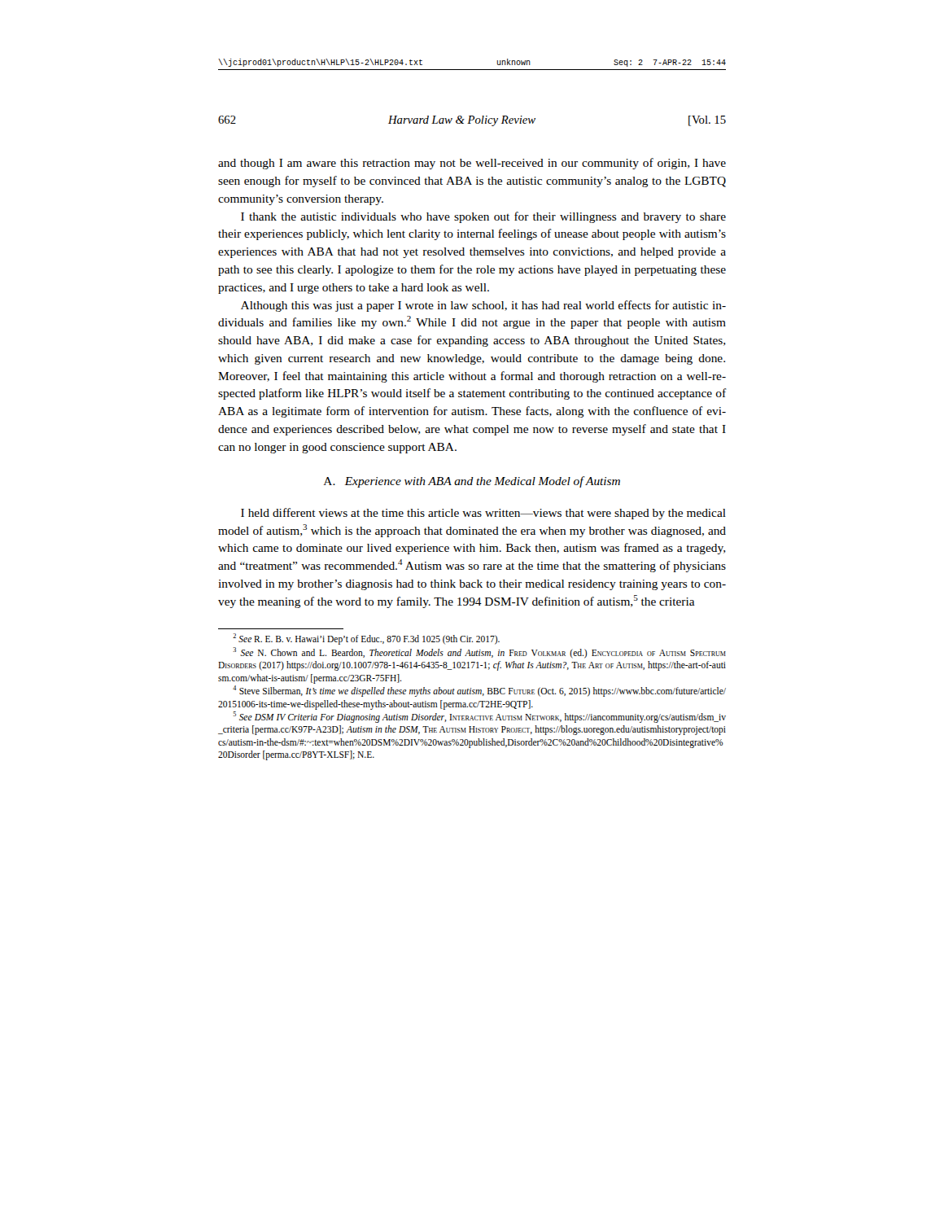\\jciprod01\productn\H\HLP\15-2\HLP204.txt unknown Seq: 2 7-APR-22 15:44
662 Harvard Law & Policy Review [Vol. 15
and though I am aware this retraction may not be well-received in our community of origin, I have seen enough for myself to be convinced that ABA is the autistic community’s analog to the LGBTQ community’s conversion therapy.
I thank the autistic individuals who have spoken out for their willingness and bravery to share their experiences publicly, which lent clarity to internal feelings of unease about people with autism’s experiences with ABA that had not yet resolved themselves into convictions, and helped provide a path to see this clearly. I apologize to them for the role my actions have played in perpetuating these practices, and I urge others to take a hard look as well.
Although this was just a paper I wrote in law school, it has had real world effects for autistic individuals and families like my own.2 While I did not argue in the paper that people with autism should have ABA, I did make a case for expanding access to ABA throughout the United States, which given current research and new knowledge, would contribute to the damage being done. Moreover, I feel that maintaining this article without a formal and thorough retraction on a well-respected platform like HLPR’s would itself be a statement contributing to the continued acceptance of ABA as a legitimate form of intervention for autism. These facts, along with the confluence of evidence and experiences described below, are what compel me now to reverse myself and state that I can no longer in good conscience support ABA.
A. Experience with ABA and the Medical Model of Autism
I held different views at the time this article was written—views that were shaped by the medical model of autism,3 which is the approach that dominated the era when my brother was diagnosed, and which came to dominate our lived experience with him. Back then, autism was framed as a tragedy, and “treatment” was recommended.4 Autism was so rare at the time that the smattering of physicians involved in my brother’s diagnosis had to think back to their medical residency training years to convey the meaning of the word to my family. The 1994 DSM-IV definition of autism,5 the criteria
2 See R. E. B. v. Hawai’i Dep’t of Educ., 870 F.3d 1025 (9th Cir. 2017).
3 See N. Chown and L. Beardon, Theoretical Models and Autism, in Fred Volkmar (ed.) Encyclopedia of Autism Spectrum Disorders (2017) https://doi.org/10.1007/978-1-4614-6435-8_102171-1; cf. What Is Autism?, The Art of Autism, https://the-art-of-autism.com/what-is-autism/ [perma.cc/23GR-75FH].
4 Steve Silberman, It’s time we dispelled these myths about autism, BBC Future (Oct. 6, 2015) https://www.bbc.com/future/article/20151006-its-time-we-dispelled-these-myths-about-autism [perma.cc/T2HE-9QTP].
5 See DSM IV Criteria For Diagnosing Autism Disorder, Interactive Autism Network, https://iancommunity.org/cs/autism/dsm_iv_criteria [perma.cc/K97P-A23D]; Autism in the DSM, The Autism History Project, https://blogs.uoregon.edu/autismhistoryproject/topics/autism-in-the-dsm/#:~:text=when%20DSM%2DIV%20was%20published,Disorder%2C%20and%20Childhood%20Disintegrative%20Disorder [perma.cc/P8YT-XLSF]; N.E.